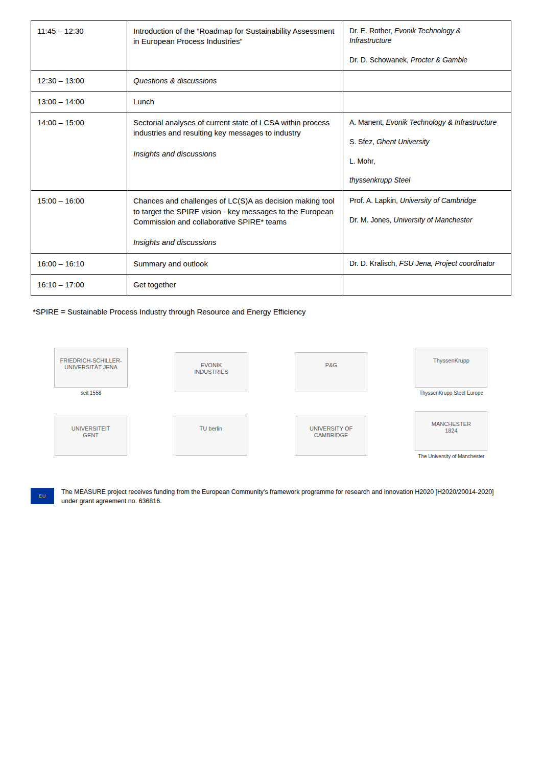| 11:45 – 12:30 | Introduction of the “Roadmap for Sustainability Assessment in European Process Industries” | Dr. E. Rother, Evonik Technology & Infrastructure Dr. D. Schowanek, Procter & Gamble |
| 12:30 – 13:00 | Questions & discussions | |
| 13:00 – 14:00 | Lunch | |
| 14:00 – 15:00 | Sectorial analyses of current state of LCSA within process industries and resulting key messages to industry Insights and discussions | A. Manent, Evonik Technology & Infrastructure S. Sfez, Ghent University L. Mohr, thyssenkrupp Steel |
| 15:00 – 16:00 | Chances and challenges of LC(S)A as decision making tool to target the SPIRE vision - key messages to the European Commission and collaborative SPIRE* teams Insights and discussions | Prof. A. Lapkin, University of Cambridge Dr. M. Jones, University of Manchester |
| 16:00 – 16:10 | Summary and outlook | Dr. D. Kralisch, FSU Jena, Project coordinator |
| 16:10 – 17:00 | Get together | |
*SPIRE = Sustainable Process Industry through Resource and Energy Efficiency
FRIEDRICH-SCHILLER-
UNIVERSITÄT JENA
seit 1558
EVONIK
INDUSTRIES
P&G
ThyssenKrupp
ThyssenKrupp Steel Europe
UNIVERSITEIT
GENT
TU berlin
UNIVERSITY OF
CAMBRIDGE
MANCHESTER
1824
The University of Manchester
EU
The MEASURE project receives funding from the European Community's framework programme for research and innovation H2020 [H2020/20014-2020] under grant agreement no. 636816.